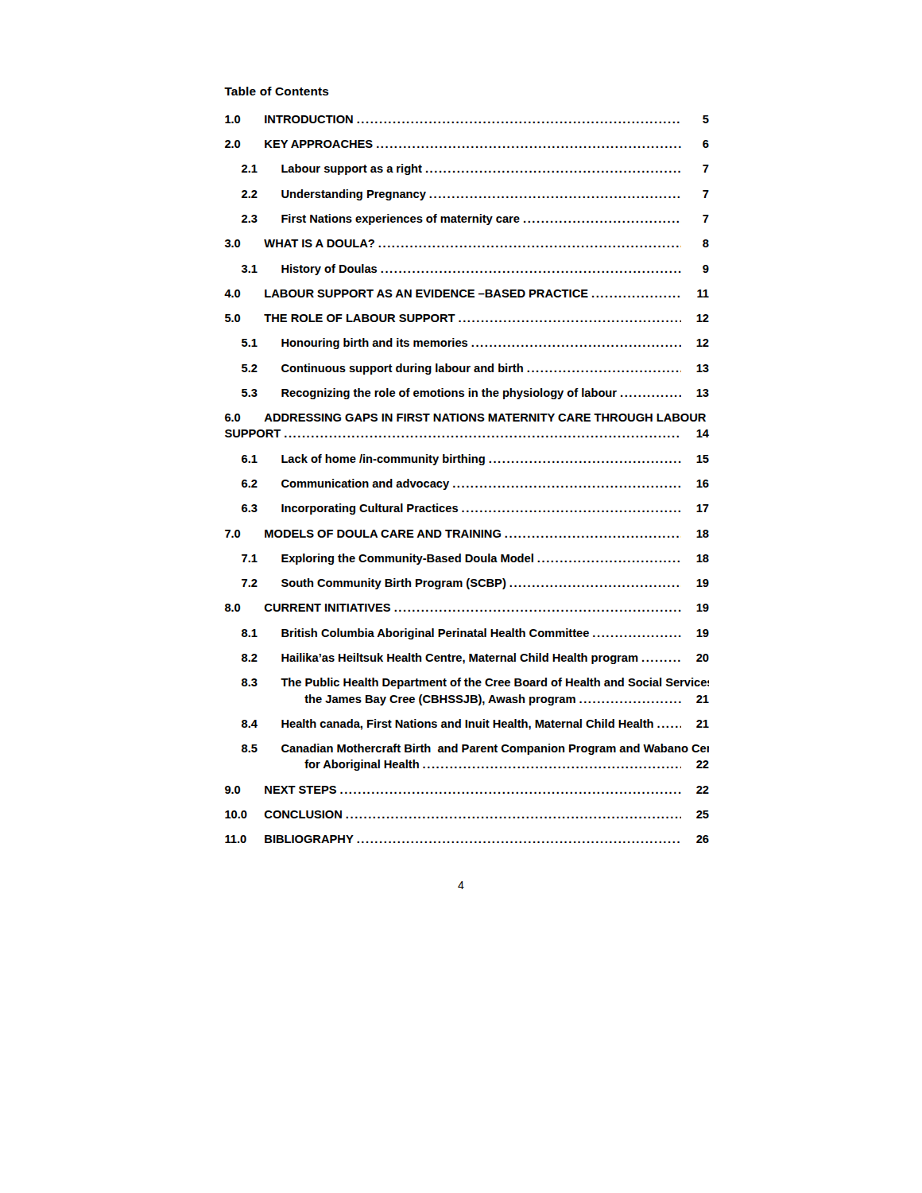Table of Contents
1.0 INTRODUCTION..................................................................................................... 5
2.0 KEY APPROACHES................................................................................................... 6
2.1 Labour support as a right....................................................................................... 7
2.2 Understanding Pregnancy..................................................................................... 7
2.3 First Nations experiences of maternity care........................................................... 7
3.0 WHAT IS A DOULA?.................................................................................................. 8
3.1 History of Doulas................................................................................................... 9
4.0 LABOUR SUPPORT AS AN EVIDENCE –BASED PRACTICE..................................... 11
5.0 THE ROLE OF LABOUR SUPPORT............................................................................. 12
5.1 Honouring birth and its memories......................................................................... 12
5.2 Continuous support during labour and birth.......................................................... 13
5.3 Recognizing the role of emotions in the physiology of labour............................. 13
6.0 ADDRESSING GAPS IN FIRST NATIONS MATERNITY CARE THROUGH LABOUR
SUPPORT............................................................................................................................. 14
6.1 Lack of home /in-community birthing..................................................................... 15
6.2 Communication and advocacy.............................................................................. 16
6.3 Incorporating Cultural Practices........................................................................... 17
7.0 MODELS OF DOULA CARE AND TRAINING.............................................................. 18
7.1 Exploring the Community-Based Doula Model..................................................... 18
7.2 South Community Birth Program (SCBP)............................................................. 19
8.0 CURRENT INITIATIVES.............................................................................................. 19
8.1 British Columbia Aboriginal Perinatal Health Committee..................................... 19
8.2 Hailika’as Heiltsuk Health Centre, Maternal Child Health program....................... 20
8.3 The Public Health Department of the Cree Board of Health and Social Services of
the James Bay Cree (CBHSSJB), Awash program..................................................... 21
8.4 Health canada, First Nations and Inuit Health, Maternal Child Health................. 21
8.5 Canadian Mothercraft Birth and Parent Companion Program and Wabano Centre
for Aboriginal Health..................................................................................................... 22
9.0 NEXT STEPS......................................................................................................... 22
10.0 CONCLUSION......................................................................................................... 25
11.0 BIBLIOGRAPHY..................................................................................................... 26
4